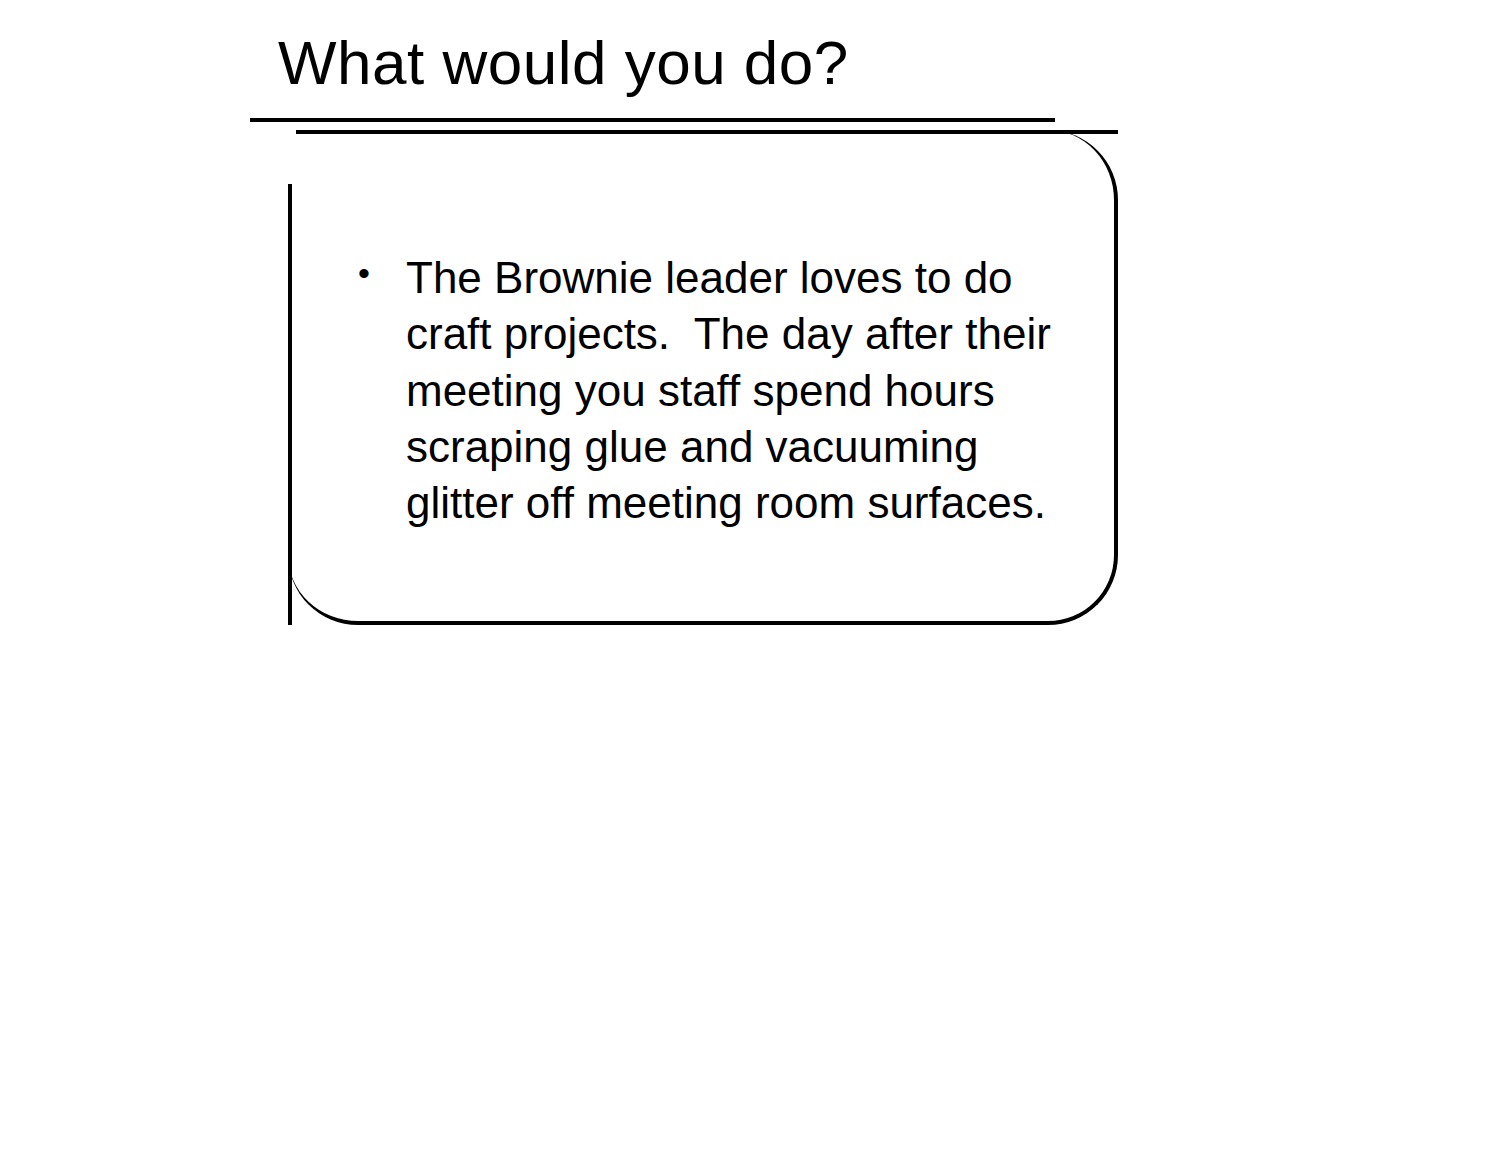What would you do?
The Brownie leader loves to do craft projects. The day after their meeting you staff spend hours scraping glue and vacuuming glitter off meeting room surfaces.